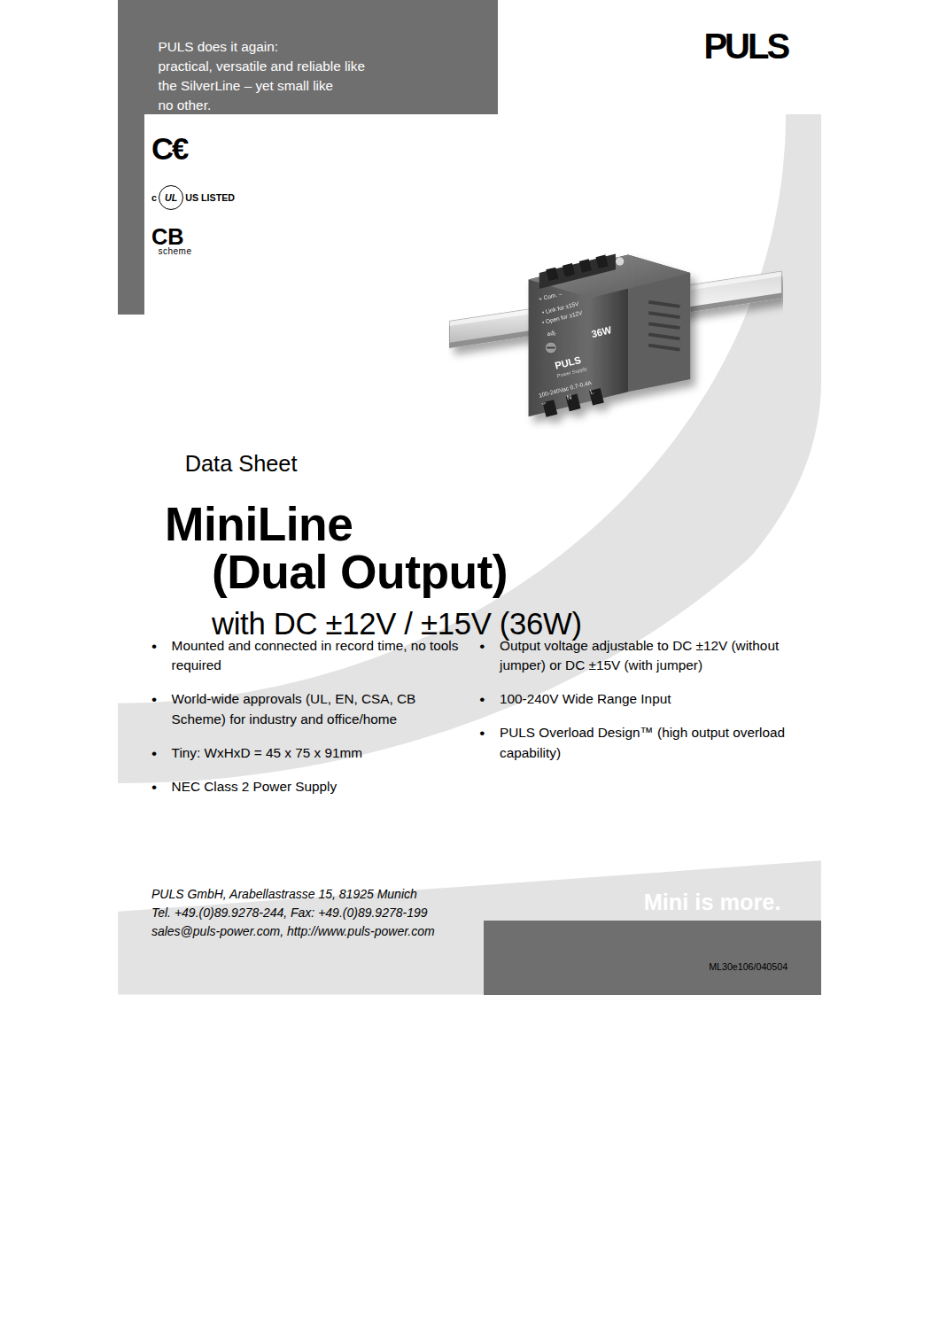PULS does it again:
practical, versatile and reliable like
the SilverLine – yet small like
no other.
PULS
C€
c UL US LISTED
CB scheme
+ Com. – • Link for ±15V • Open for ±12V adj. 36W PULS Power Supply 100-240Vac 0.7-0.4A ⏕ N L
Data Sheet
MiniLine (Dual Output)
with DC ±12V / ±15V (36W)
Mounted and connected in record time, no tools required
World-wide approvals (UL, EN, CSA, CB Scheme) for industry and office/home
Tiny: WxHxD = 45 x 75 x 91mm
NEC Class 2 Power Supply
Output voltage adjustable to DC ±12V (without jumper) or DC ±15V (with jumper)
100-240V Wide Range Input
PULS Overload Design™ (high output overload capability)
PULS GmbH, Arabellastrasse 15, 81925 Munich
Tel. +49.(0)89.9278-244, Fax: +49.(0)89.9278-199
sales@puls-power.com, http://www.puls-power.com
Mini is more.
ML30e106/040504